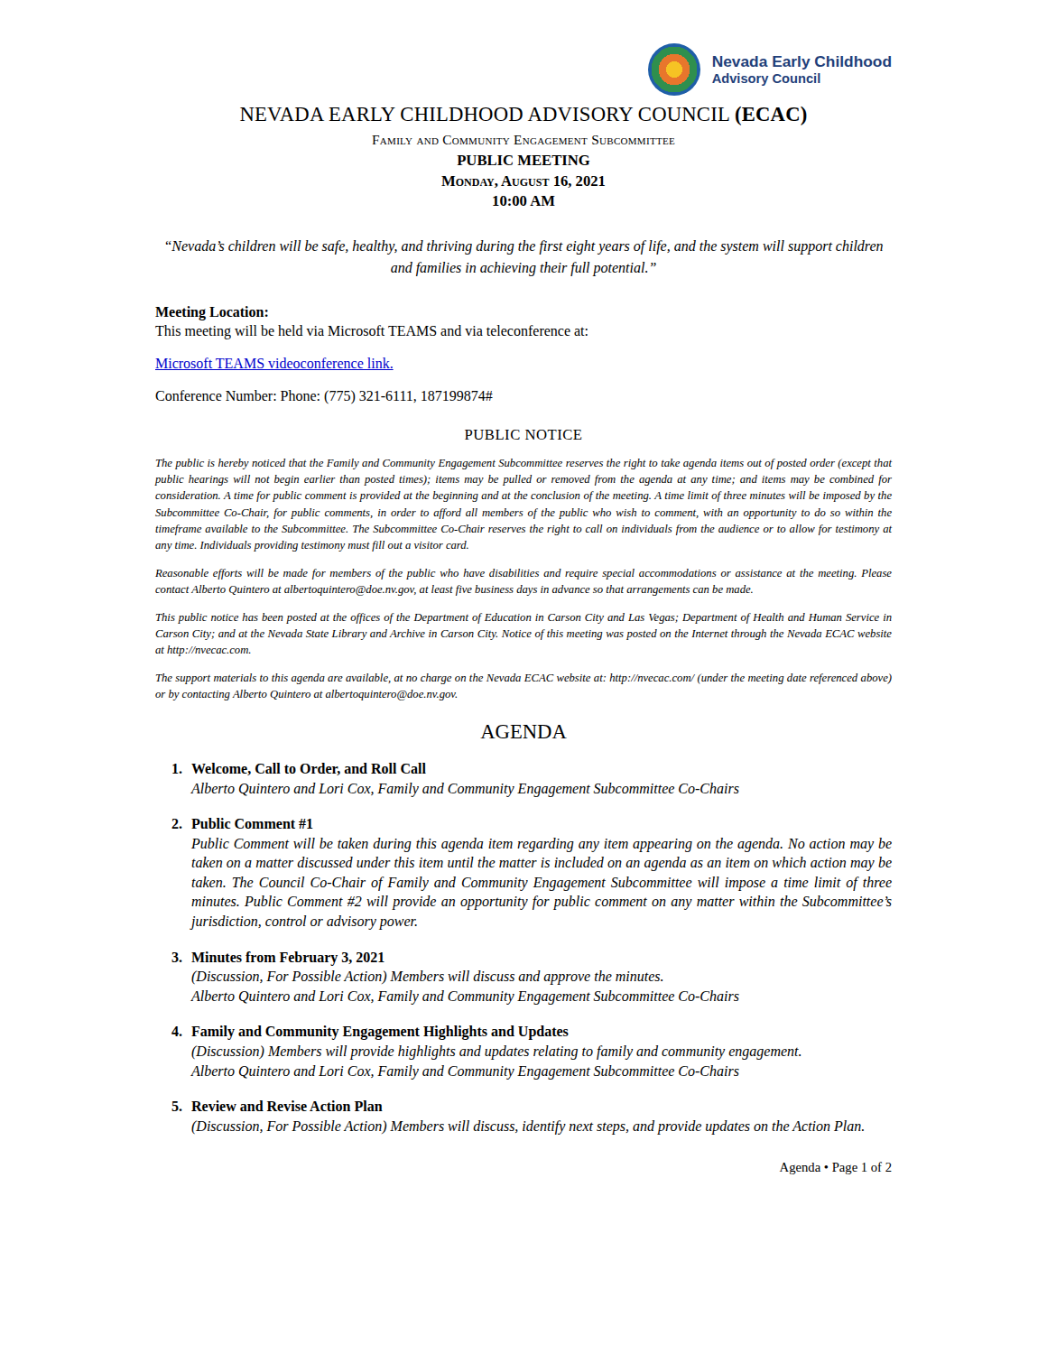Nevada Early ChildhoodAdvisory Council
NEVADA EARLY CHILDHOOD ADVISORY COUNCIL (ECAC)
Family and Community Engagement Subcommittee
PUBLIC MEETING
Monday, August 16, 2021
10:00 AM
“Nevada’s children will be safe, healthy, and thriving during the first eight years of life, and the system will support children and families in achieving their full potential.”
Meeting Location:
This meeting will be held via Microsoft TEAMS and via teleconference at:
Microsoft TEAMS videoconference link.
Conference Number: Phone: (775) 321-6111, 187199874#
PUBLIC NOTICE
The public is hereby noticed that the Family and Community Engagement Subcommittee reserves the right to take agenda items out of posted order (except that public hearings will not begin earlier than posted times); items may be pulled or removed from the agenda at any time; and items may be combined for consideration. A time for public comment is provided at the beginning and at the conclusion of the meeting. A time limit of three minutes will be imposed by the Subcommittee Co-Chair, for public comments, in order to afford all members of the public who wish to comment, with an opportunity to do so within the timeframe available to the Subcommittee. The Subcommittee Co-Chair reserves the right to call on individuals from the audience or to allow for testimony at any time. Individuals providing testimony must fill out a visitor card.
Reasonable efforts will be made for members of the public who have disabilities and require special accommodations or assistance at the meeting. Please contact Alberto Quintero at albertoquintero@doe.nv.gov, at least five business days in advance so that arrangements can be made.
This public notice has been posted at the offices of the Department of Education in Carson City and Las Vegas; Department of Health and Human Service in Carson City; and at the Nevada State Library and Archive in Carson City. Notice of this meeting was posted on the Internet through the Nevada ECAC website at http://nvecac.com.
The support materials to this agenda are available, at no charge on the Nevada ECAC website at: http://nvecac.com/ (under the meeting date referenced above) or by contacting Alberto Quintero at albertoquintero@doe.nv.gov.
AGENDA
Welcome, Call to Order, and Roll Call Alberto Quintero and Lori Cox, Family and Community Engagement Subcommittee Co-Chairs
Public Comment #1 Public Comment will be taken during this agenda item regarding any item appearing on the agenda. No action may be taken on a matter discussed under this item until the matter is included on an agenda as an item on which action may be taken. The Council Co-Chair of Family and Community Engagement Subcommittee will impose a time limit of three minutes. Public Comment #2 will provide an opportunity for public comment on any matter within the Subcommittee’s jurisdiction, control or advisory power.
Minutes from February 3, 2021 (Discussion, For Possible Action) Members will discuss and approve the minutes.
Alberto Quintero and Lori Cox, Family and Community Engagement Subcommittee Co-Chairs
Family and Community Engagement Highlights and Updates (Discussion) Members will provide highlights and updates relating to family and community engagement.
Alberto Quintero and Lori Cox, Family and Community Engagement Subcommittee Co-Chairs
Review and Revise Action Plan (Discussion, For Possible Action) Members will discuss, identify next steps, and provide updates on the Action Plan.
Agenda • Page 1 of 2